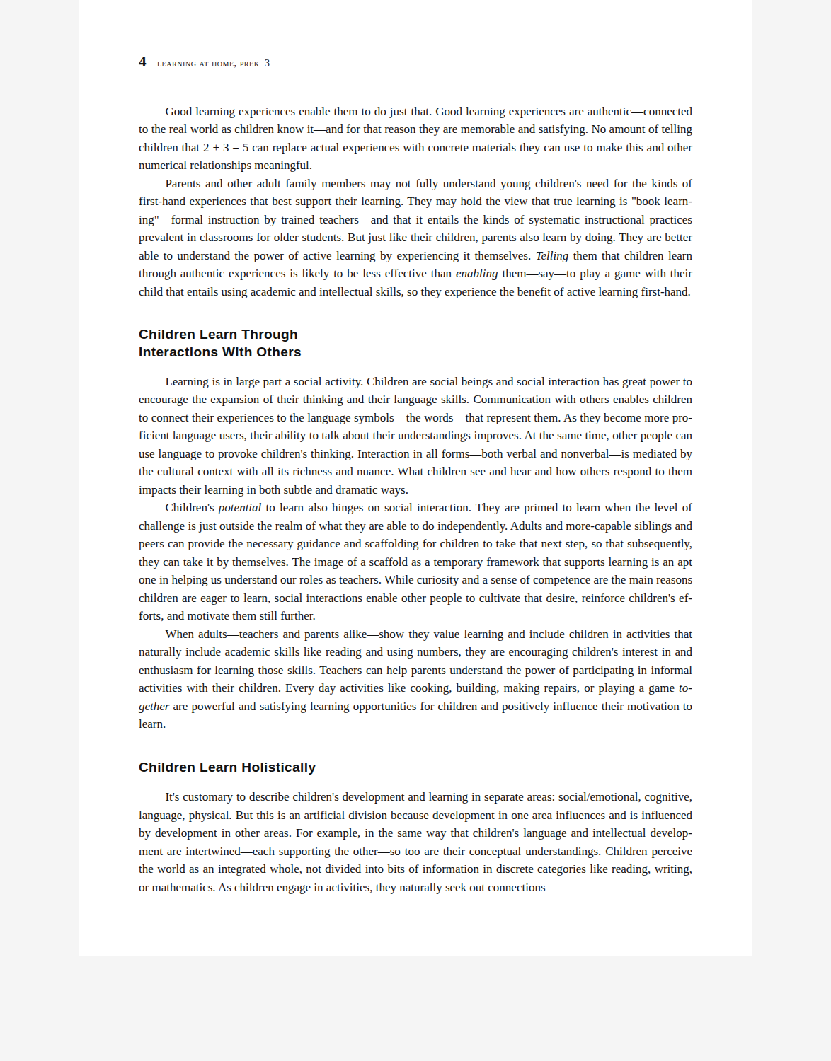4 Learning at Home, PreK–3
Good learning experiences enable them to do just that. Good learning experiences are authentic—connected to the real world as children know it—and for that reason they are memorable and satisfying. No amount of telling children that 2 + 3 = 5 can replace actual experiences with concrete materials they can use to make this and other numerical relationships meaningful.
Parents and other adult family members may not fully understand young children's need for the kinds of first-hand experiences that best support their learning. They may hold the view that true learning is "book learning"—formal instruction by trained teachers—and that it entails the kinds of systematic instructional practices prevalent in classrooms for older students. But just like their children, parents also learn by doing. They are better able to understand the power of active learning by experiencing it themselves. Telling them that children learn through authentic experiences is likely to be less effective than enabling them—say—to play a game with their child that entails using academic and intellectual skills, so they experience the benefit of active learning first-hand.
Children Learn Through
Interactions With Others
Learning is in large part a social activity. Children are social beings and social interaction has great power to encourage the expansion of their thinking and their language skills. Communication with others enables children to connect their experiences to the language symbols—the words—that represent them. As they become more proficient language users, their ability to talk about their understandings improves. At the same time, other people can use language to provoke children's thinking. Interaction in all forms—both verbal and nonverbal—is mediated by the cultural context with all its richness and nuance. What children see and hear and how others respond to them impacts their learning in both subtle and dramatic ways.
Children's potential to learn also hinges on social interaction. They are primed to learn when the level of challenge is just outside the realm of what they are able to do independently. Adults and more-capable siblings and peers can provide the necessary guidance and scaffolding for children to take that next step, so that subsequently, they can take it by themselves. The image of a scaffold as a temporary framework that supports learning is an apt one in helping us understand our roles as teachers. While curiosity and a sense of competence are the main reasons children are eager to learn, social interactions enable other people to cultivate that desire, reinforce children's efforts, and motivate them still further.
When adults—teachers and parents alike—show they value learning and include children in activities that naturally include academic skills like reading and using numbers, they are encouraging children's interest in and enthusiasm for learning those skills. Teachers can help parents understand the power of participating in informal activities with their children. Every day activities like cooking, building, making repairs, or playing a game together are powerful and satisfying learning opportunities for children and positively influence their motivation to learn.
Children Learn Holistically
It's customary to describe children's development and learning in separate areas: social/emotional, cognitive, language, physical. But this is an artificial division because development in one area influences and is influenced by development in other areas. For example, in the same way that children's language and intellectual development are intertwined—each supporting the other—so too are their conceptual understandings. Children perceive the world as an integrated whole, not divided into bits of information in discrete categories like reading, writing, or mathematics. As children engage in activities, they naturally seek out connections